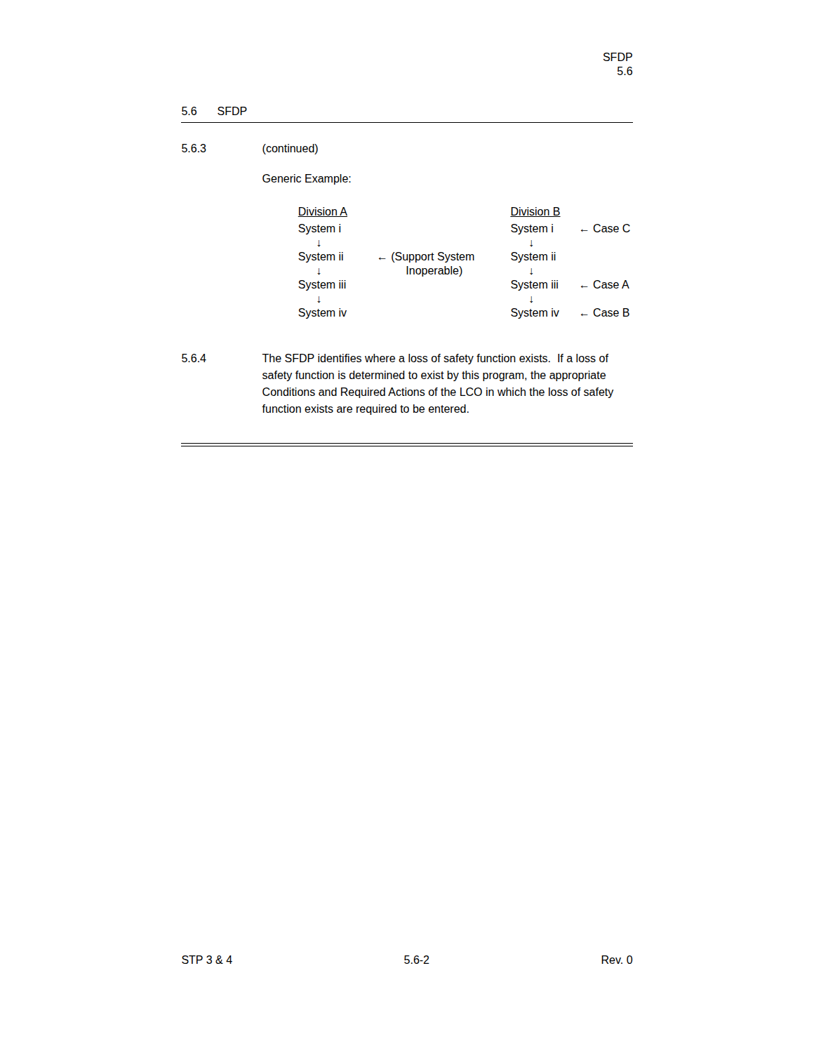SFDP
5.6
5.6 SFDP
5.6.3
(continued)
Generic Example:
| Division A | | Division B | |
| System i | | System i | ← Case C |
| ↓ | | ↓ | |
| System ii | ← (Support System | System ii | |
| ↓ | Inoperable) | ↓ | |
| System iii | | System iii | ← Case A |
| ↓ | | ↓ | |
| System iv | | System iv | ← Case B |
5.6.4
The SFDP identifies where a loss of safety function exists. If a loss of safety function is determined to exist by this program, the appropriate Conditions and Required Actions of the LCO in which the loss of safety function exists are required to be entered.
STP 3 & 4
5.6-2
Rev. 0